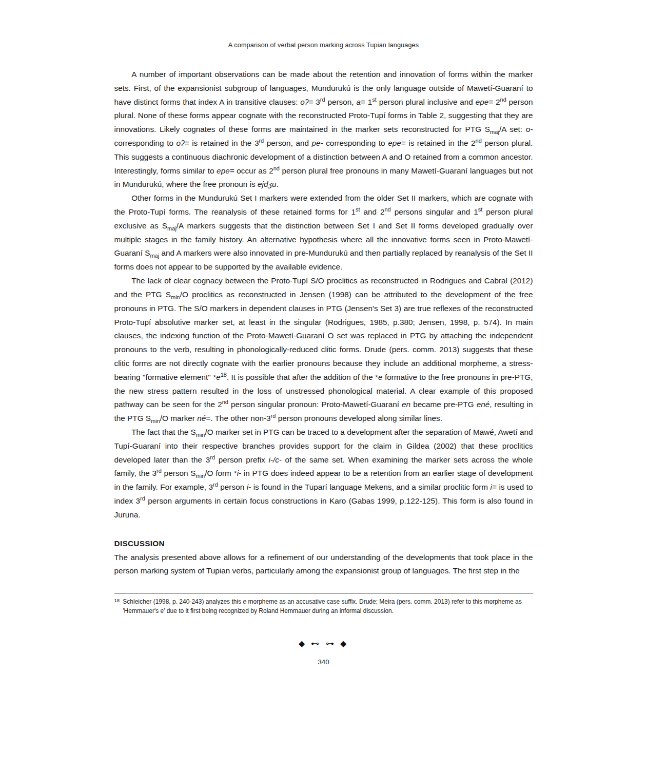A comparison of verbal person marking across Tupian languages
A number of important observations can be made about the retention and innovation of forms within the marker sets. First, of the expansionist subgroup of languages, Mundurukú is the only language outside of Mawetí-Guaraní to have distinct forms that index A in transitive clauses: oʔ= 3rd person, a= 1st person plural inclusive and epe= 2nd person plural. None of these forms appear cognate with the reconstructed Proto-Tupí forms in Table 2, suggesting that they are innovations. Likely cognates of these forms are maintained in the marker sets reconstructed for PTG Smaj/A set: o- corresponding to oʔ= is retained in the 3rd person, and pe- corresponding to epe= is retained in the 2nd person plural. This suggests a continuous diachronic development of a distinction between A and O retained from a common ancestor. Interestingly, forms similar to epe= occur as 2nd person plural free pronouns in many Mawetí-Guaraní languages but not in Mundurukú, where the free pronoun is ejdʒu.
Other forms in the Mundurukú Set I markers were extended from the older Set II markers, which are cognate with the Proto-Tupí forms. The reanalysis of these retained forms for 1st and 2nd persons singular and 1st person plural exclusive as Smaj/A markers suggests that the distinction between Set I and Set II forms developed gradually over multiple stages in the family history. An alternative hypothesis where all the innovative forms seen in Proto-Mawetí-Guaraní Smaj and A markers were also innovated in pre-Mundurukú and then partially replaced by reanalysis of the Set II forms does not appear to be supported by the available evidence.
The lack of clear cognacy between the Proto-Tupí S/O proclitics as reconstructed in Rodrigues and Cabral (2012) and the PTG Smin/O proclitics as reconstructed in Jensen (1998) can be attributed to the development of the free pronouns in PTG. The S/O markers in dependent clauses in PTG (Jensen's Set 3) are true reflexes of the reconstructed Proto-Tupí absolutive marker set, at least in the singular (Rodrigues, 1985, p.380; Jensen, 1998, p. 574). In main clauses, the indexing function of the Proto-Mawetí-Guaraní O set was replaced in PTG by attaching the independent pronouns to the verb, resulting in phonologically-reduced clitic forms. Drude (pers. comm. 2013) suggests that these clitic forms are not directly cognate with the earlier pronouns because they include an additional morpheme, a stress-bearing "formative element" *e 18. It is possible that after the addition of the *e formative to the free pronouns in pre-PTG, the new stress pattern resulted in the loss of unstressed phonological material. A clear example of this proposed pathway can be seen for the 2nd person singular pronoun: Proto-Mawetí-Guaraní en became pre-PTG ené, resulting in the PTG Smin/O marker né=. The other non-3rd person pronouns developed along similar lines.
The fact that the Smin/O marker set in PTG can be traced to a development after the separation of Mawé, Awetí and Tupí-Guaraní into their respective branches provides support for the claim in Gildea (2002) that these proclitics developed later than the 3rd person prefix i-/c- of the same set. When examining the marker sets across the whole family, the 3rd person Smin/O form *i- in PTG does indeed appear to be a retention from an earlier stage of development in the family. For example, 3rd person i- is found in the Tuparí language Mekens, and a similar proclitic form i= is used to index 3rd person arguments in certain focus constructions in Karo (Gabas 1999, p.122-125). This form is also found in Juruna.
Discussion
The analysis presented above allows for a refinement of our understanding of the developments that took place in the person marking system of Tupian verbs, particularly among the expansionist group of languages. The first step in the
18 Schleicher (1998, p. 240-243) analyzes this e morpheme as an accusative case suffix. Drude; Meira (pers. comm. 2013) refer to this morpheme as 'Hemmauer's e' due to it first being recognized by Roland Hemmauer during an informal discussion.
◆ ⊷ ⊶ ◆
340